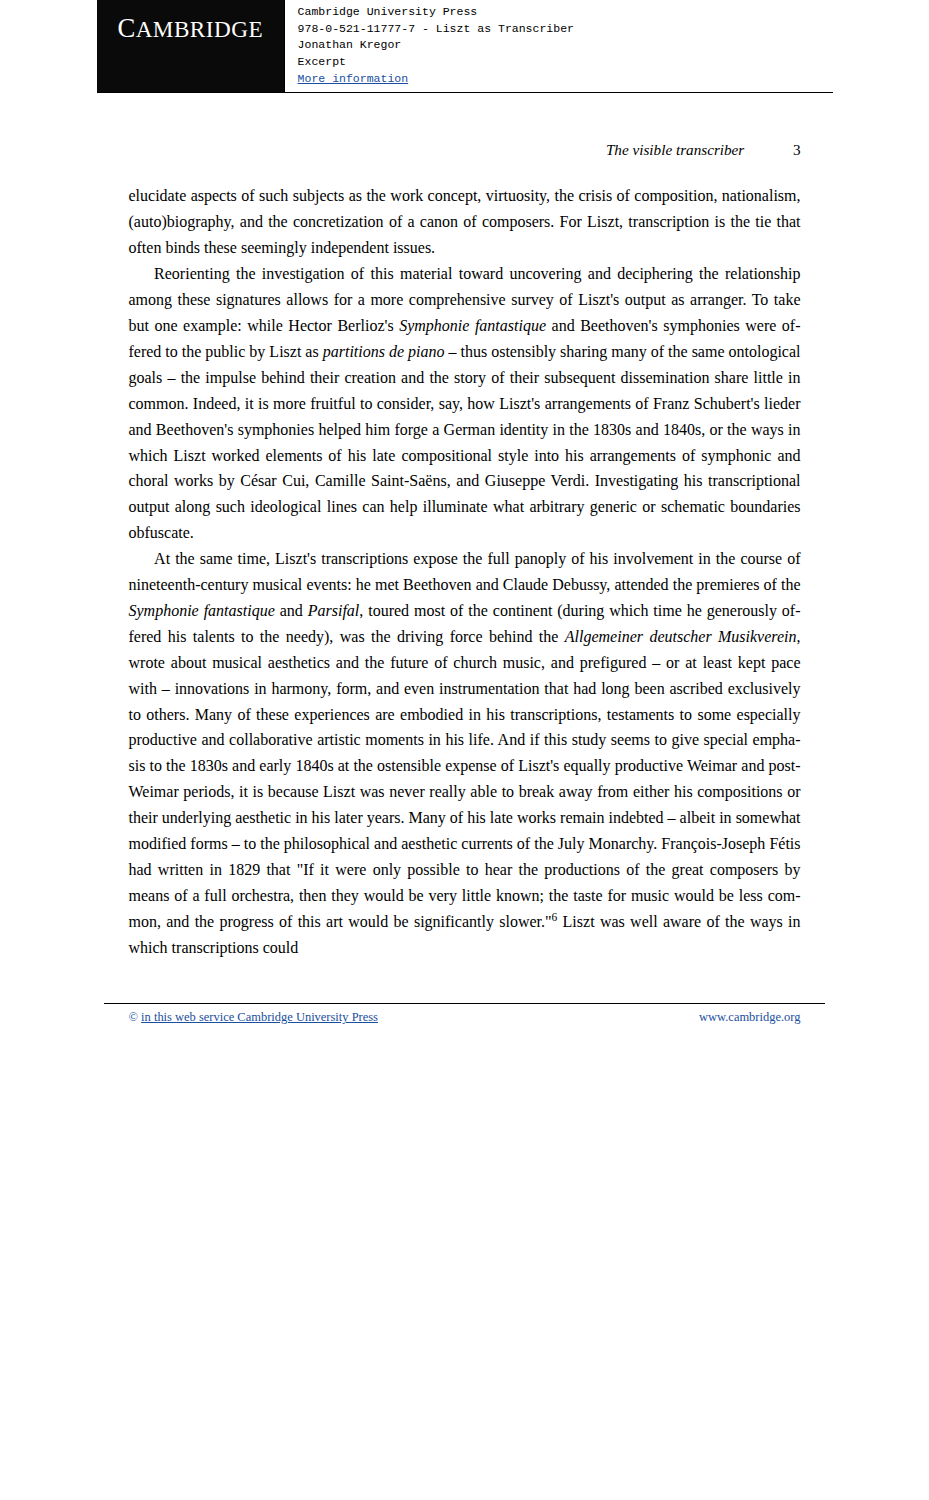CAMBRIDGE
Cambridge University Press
978-0-521-11777-7 - Liszt as Transcriber
Jonathan Kregor
Excerpt
More information
The visible transcriber 3
elucidate aspects of such subjects as the work concept, virtuosity, the crisis of composition, nationalism, (auto)biography, and the concretization of a canon of composers. For Liszt, transcription is the tie that often binds these seemingly independent issues.
Reorienting the investigation of this material toward uncovering and deciphering the relationship among these signatures allows for a more comprehensive survey of Liszt's output as arranger. To take but one example: while Hector Berlioz's Symphonie fantastique and Beethoven's symphonies were offered to the public by Liszt as partitions de piano – thus ostensibly sharing many of the same ontological goals – the impulse behind their creation and the story of their subsequent dissemination share little in common. Indeed, it is more fruitful to consider, say, how Liszt's arrangements of Franz Schubert's lieder and Beethoven's symphonies helped him forge a German identity in the 1830s and 1840s, or the ways in which Liszt worked elements of his late compositional style into his arrangements of symphonic and choral works by César Cui, Camille Saint-Saëns, and Giuseppe Verdi. Investigating his transcriptional output along such ideological lines can help illuminate what arbitrary generic or schematic boundaries obfuscate.
At the same time, Liszt's transcriptions expose the full panoply of his involvement in the course of nineteenth-century musical events: he met Beethoven and Claude Debussy, attended the premieres of the Symphonie fantastique and Parsifal, toured most of the continent (during which time he generously offered his talents to the needy), was the driving force behind the Allgemeiner deutscher Musikverein, wrote about musical aesthetics and the future of church music, and prefigured – or at least kept pace with – innovations in harmony, form, and even instrumentation that had long been ascribed exclusively to others. Many of these experiences are embodied in his transcriptions, testaments to some especially productive and collaborative artistic moments in his life. And if this study seems to give special emphasis to the 1830s and early 1840s at the ostensible expense of Liszt's equally productive Weimar and post-Weimar periods, it is because Liszt was never really able to break away from either his compositions or their underlying aesthetic in his later years. Many of his late works remain indebted – albeit in somewhat modified forms – to the philosophical and aesthetic currents of the July Monarchy. François-Joseph Fétis had written in 1829 that "If it were only possible to hear the productions of the great composers by means of a full orchestra, then they would be very little known; the taste for music would be less common, and the progress of this art would be significantly slower."6 Liszt was well aware of the ways in which transcriptions could
© in this web service Cambridge University Press
www.cambridge.org